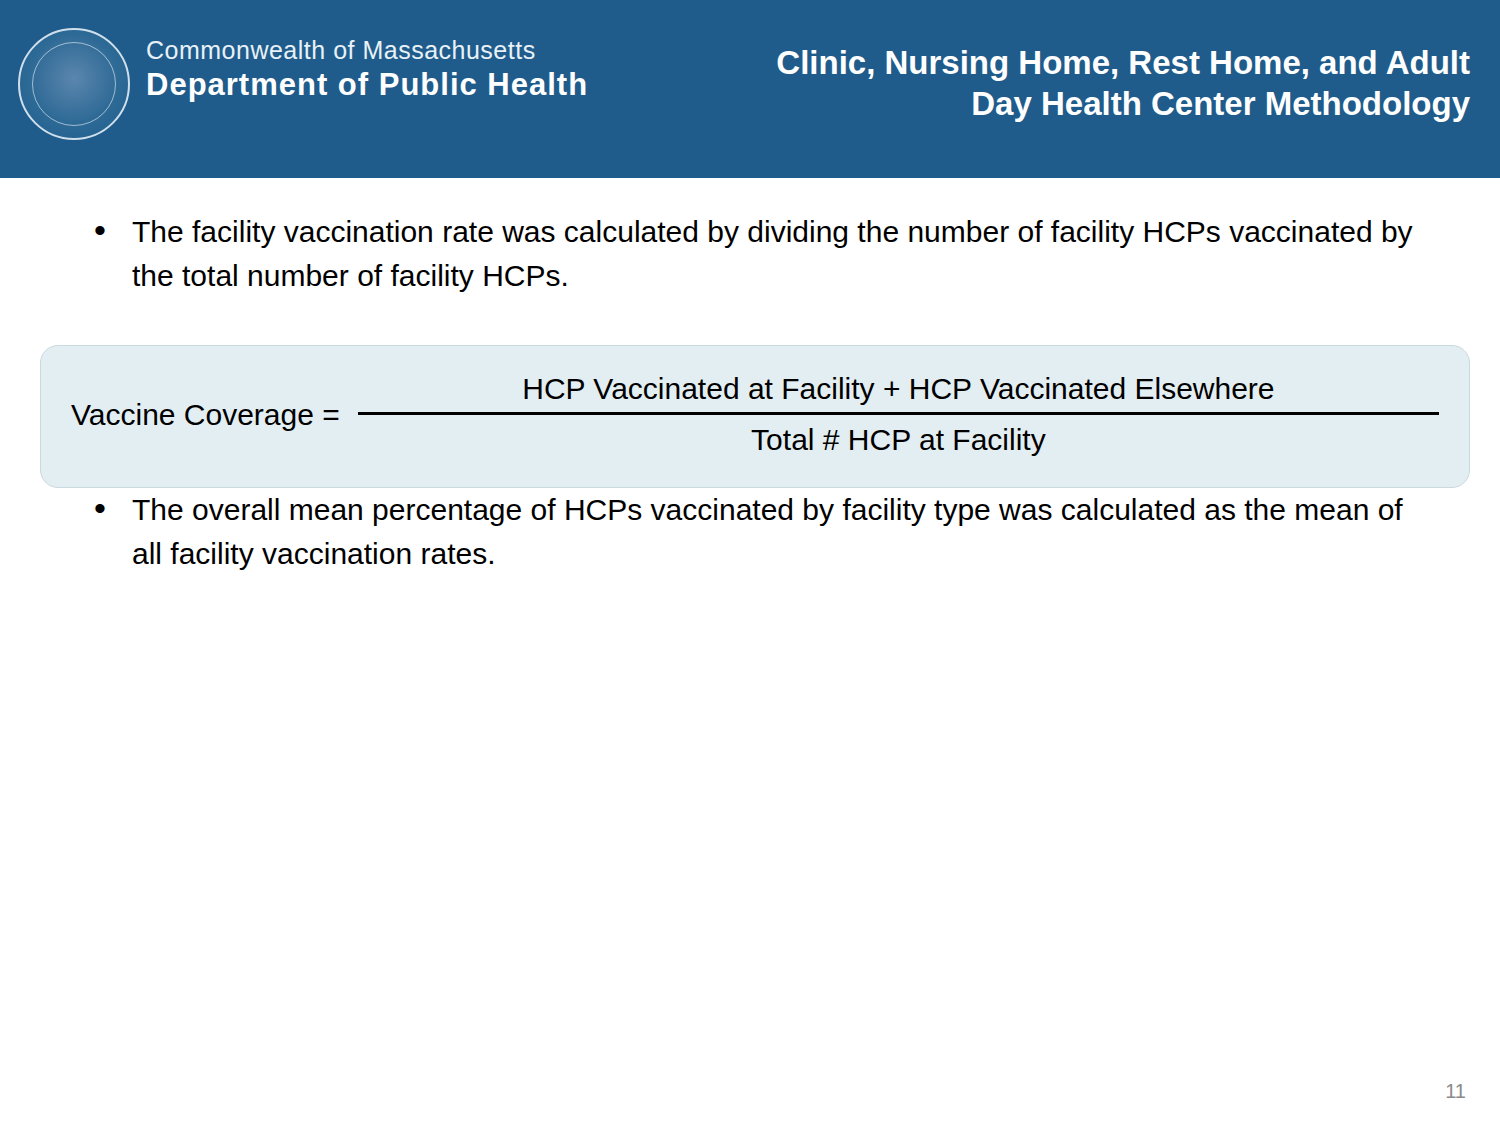Commonwealth of Massachusetts
Department of Public Health
Clinic, Nursing Home, Rest Home, and Adult Day Health Center Methodology
The facility vaccination rate was calculated by dividing the number of facility HCPs vaccinated by the total number of facility HCPs.
Vaccine Coverage =
HCP Vaccinated at Facility + HCP Vaccinated Elsewhere
Total # HCP at Facility
The overall mean percentage of HCPs vaccinated by facility type was calculated as the mean of all facility vaccination rates.
11